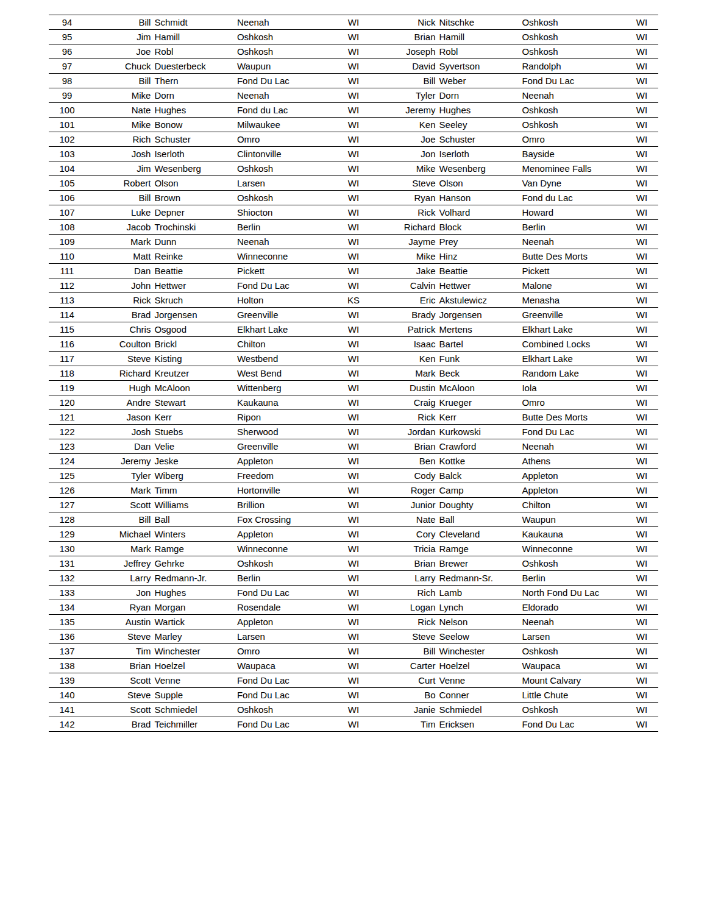| 94 | Bill | Schmidt | Neenah | WI | Nick | Nitschke | Oshkosh | WI |
| 95 | Jim | Hamill | Oshkosh | WI | Brian | Hamill | Oshkosh | WI |
| 96 | Joe | Robl | Oshkosh | WI | Joseph | Robl | Oshkosh | WI |
| 97 | Chuck | Duesterbeck | Waupun | WI | David | Syvertson | Randolph | WI |
| 98 | Bill | Thern | Fond Du Lac | WI | Bill | Weber | Fond Du Lac | WI |
| 99 | Mike | Dorn | Neenah | WI | Tyler | Dorn | Neenah | WI |
| 100 | Nate | Hughes | Fond du Lac | WI | Jeremy | Hughes | Oshkosh | WI |
| 101 | Mike | Bonow | Milwaukee | WI | Ken | Seeley | Oshkosh | WI |
| 102 | Rich | Schuster | Omro | WI | Joe | Schuster | Omro | WI |
| 103 | Josh | Iserloth | Clintonville | WI | Jon | Iserloth | Bayside | WI |
| 104 | Jim | Wesenberg | Oshkosh | WI | Mike | Wesenberg | Menominee Falls | WI |
| 105 | Robert | Olson | Larsen | WI | Steve | Olson | Van Dyne | WI |
| 106 | Bill | Brown | Oshkosh | WI | Ryan | Hanson | Fond du Lac | WI |
| 107 | Luke | Depner | Shiocton | WI | Rick | Volhard | Howard | WI |
| 108 | Jacob | Trochinski | Berlin | WI | Richard | Block | Berlin | WI |
| 109 | Mark | Dunn | Neenah | WI | Jayme | Prey | Neenah | WI |
| 110 | Matt | Reinke | Winneconne | WI | Mike | Hinz | Butte Des Morts | WI |
| 111 | Dan | Beattie | Pickett | WI | Jake | Beattie | Pickett | WI |
| 112 | John | Hettwer | Fond Du Lac | WI | Calvin | Hettwer | Malone | WI |
| 113 | Rick | Skruch | Holton | KS | Eric | Akstulewicz | Menasha | WI |
| 114 | Brad | Jorgensen | Greenville | WI | Brady | Jorgensen | Greenville | WI |
| 115 | Chris | Osgood | Elkhart Lake | WI | Patrick | Mertens | Elkhart Lake | WI |
| 116 | Coulton | Brickl | Chilton | WI | Isaac | Bartel | Combined Locks | WI |
| 117 | Steve | Kisting | Westbend | WI | Ken | Funk | Elkhart Lake | WI |
| 118 | Richard | Kreutzer | West Bend | WI | Mark | Beck | Random Lake | WI |
| 119 | Hugh | McAloon | Wittenberg | WI | Dustin | McAloon | Iola | WI |
| 120 | Andre | Stewart | Kaukauna | WI | Craig | Krueger | Omro | WI |
| 121 | Jason | Kerr | Ripon | WI | Rick | Kerr | Butte Des Morts | WI |
| 122 | Josh | Stuebs | Sherwood | WI | Jordan | Kurkowski | Fond Du Lac | WI |
| 123 | Dan | Velie | Greenville | WI | Brian | Crawford | Neenah | WI |
| 124 | Jeremy | Jeske | Appleton | WI | Ben | Kottke | Athens | WI |
| 125 | Tyler | Wiberg | Freedom | WI | Cody | Balck | Appleton | WI |
| 126 | Mark | Timm | Hortonville | WI | Roger | Camp | Appleton | WI |
| 127 | Scott | Williams | Brillion | WI | Junior | Doughty | Chilton | WI |
| 128 | Bill | Ball | Fox Crossing | WI | Nate | Ball | Waupun | WI |
| 129 | Michael | Winters | Appleton | WI | Cory | Cleveland | Kaukauna | WI |
| 130 | Mark | Ramge | Winneconne | WI | Tricia | Ramge | Winneconne | WI |
| 131 | Jeffrey | Gehrke | Oshkosh | WI | Brian | Brewer | Oshkosh | WI |
| 132 | Larry | Redmann-Jr. | Berlin | WI | Larry | Redmann-Sr. | Berlin | WI |
| 133 | Jon | Hughes | Fond Du Lac | WI | Rich | Lamb | North Fond Du Lac | WI |
| 134 | Ryan | Morgan | Rosendale | WI | Logan | Lynch | Eldorado | WI |
| 135 | Austin | Wartick | Appleton | WI | Rick | Nelson | Neenah | WI |
| 136 | Steve | Marley | Larsen | WI | Steve | Seelow | Larsen | WI |
| 137 | Tim | Winchester | Omro | WI | Bill | Winchester | Oshkosh | WI |
| 138 | Brian | Hoelzel | Waupaca | WI | Carter | Hoelzel | Waupaca | WI |
| 139 | Scott | Venne | Fond Du Lac | WI | Curt | Venne | Mount Calvary | WI |
| 140 | Steve | Supple | Fond Du Lac | WI | Bo | Conner | Little Chute | WI |
| 141 | Scott | Schmiedel | Oshkosh | WI | Janie | Schmiedel | Oshkosh | WI |
| 142 | Brad | Teichmiller | Fond Du Lac | WI | Tim | Ericksen | Fond Du Lac | WI |